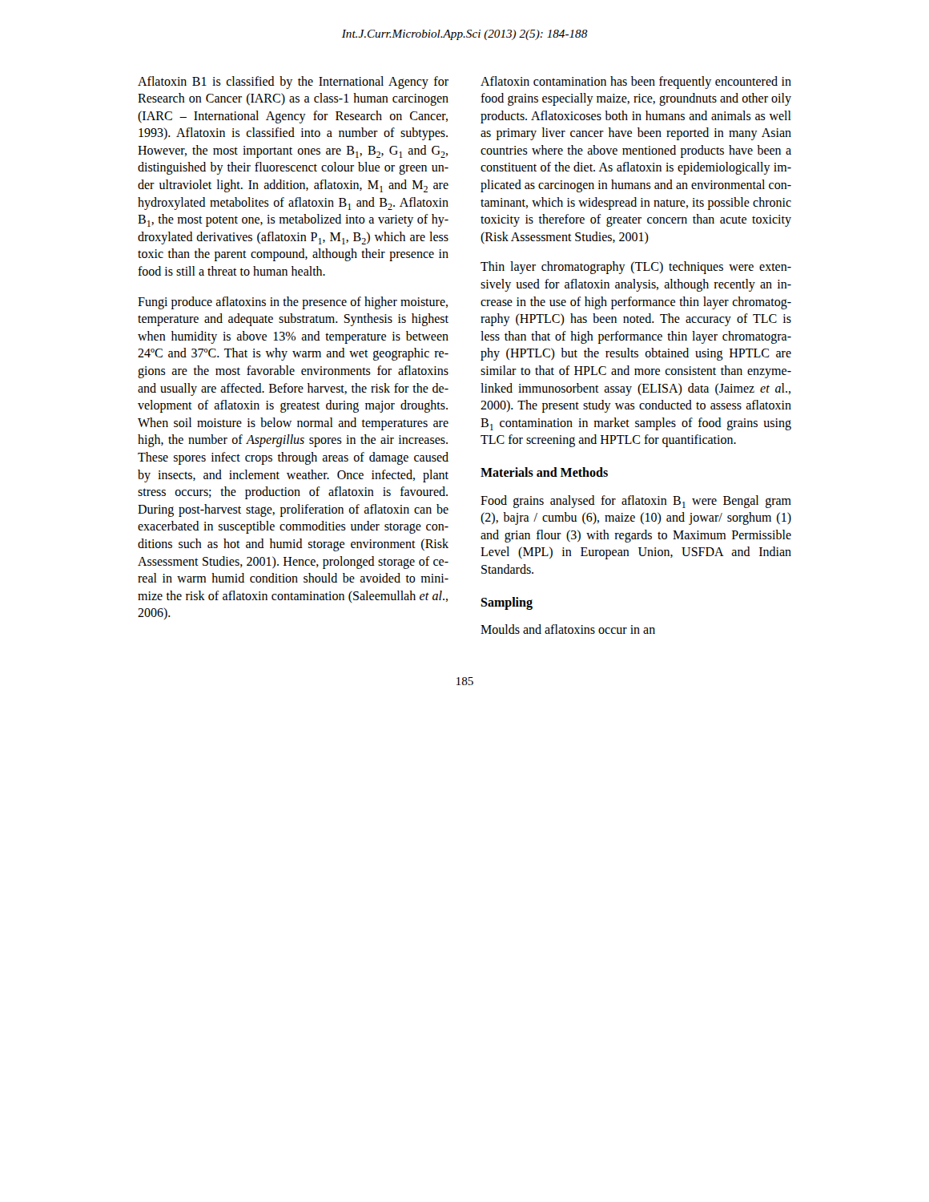Int.J.Curr.Microbiol.App.Sci (2013) 2(5): 184-188
Aflatoxin B1 is classified by the International Agency for Research on Cancer (IARC) as a class-1 human carcinogen (IARC – International Agency for Research on Cancer, 1993). Aflatoxin is classified into a number of subtypes. However, the most important ones are B1, B2, G1 and G2, distinguished by their fluorescenct colour blue or green under ultraviolet light. In addition, aflatoxin, M1 and M2 are hydroxylated metabolites of aflatoxin B1 and B2. Aflatoxin B1, the most potent one, is metabolized into a variety of hydroxylated derivatives (aflatoxin P1, M1, B2) which are less toxic than the parent compound, although their presence in food is still a threat to human health.
Fungi produce aflatoxins in the presence of higher moisture, temperature and adequate substratum. Synthesis is highest when humidity is above 13% and temperature is between 24ºC and 37ºC. That is why warm and wet geographic regions are the most favorable environments for aflatoxins and usually are affected. Before harvest, the risk for the development of aflatoxin is greatest during major droughts. When soil moisture is below normal and temperatures are high, the number of Aspergillus spores in the air increases. These spores infect crops through areas of damage caused by insects, and inclement weather. Once infected, plant stress occurs; the production of aflatoxin is favoured. During post-harvest stage, proliferation of aflatoxin can be exacerbated in susceptible commodities under storage conditions such as hot and humid storage environment (Risk Assessment Studies, 2001). Hence, prolonged storage of cereal in warm humid condition should be avoided to minimize the risk of aflatoxin contamination (Saleemullah et al., 2006).
Aflatoxin contamination has been frequently encountered in food grains especially maize, rice, groundnuts and other oily products. Aflatoxicoses both in humans and animals as well as primary liver cancer have been reported in many Asian countries where the above mentioned products have been a constituent of the diet. As aflatoxin is epidemiologically implicated as carcinogen in humans and an environmental contaminant, which is widespread in nature, its possible chronic toxicity is therefore of greater concern than acute toxicity (Risk Assessment Studies, 2001)
Thin layer chromatography (TLC) techniques were extensively used for aflatoxin analysis, although recently an increase in the use of high performance thin layer chromatography (HPTLC) has been noted. The accuracy of TLC is less than that of high performance thin layer chromatography (HPTLC) but the results obtained using HPTLC are similar to that of HPLC and more consistent than enzyme-linked immunosorbent assay (ELISA) data (Jaimez et al., 2000). The present study was conducted to assess aflatoxin B1 contamination in market samples of food grains using TLC for screening and HPTLC for quantification.
Materials and Methods
Food grains analysed for aflatoxin B1 were Bengal gram (2), bajra / cumbu (6), maize (10) and jowar/ sorghum (1) and grian flour (3) with regards to Maximum Permissible Level (MPL) in European Union, USFDA and Indian Standards.
Sampling
Moulds and aflatoxins occur in an
185